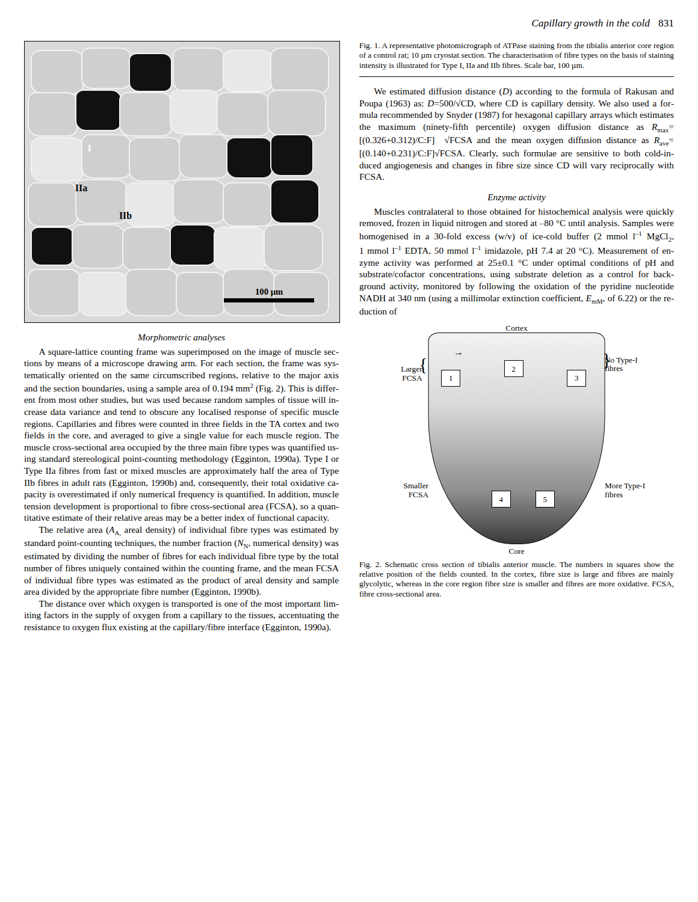Capillary growth in the cold 831
I IIa IIb
100 µm
Morphometric analyses
A square-lattice counting frame was superimposed on the image of muscle sections by means of a microscope drawing arm. For each section, the frame was systematically oriented on the same circumscribed regions, relative to the major axis and the section boundaries, using a sample area of 0.194 mm2 (Fig. 2). This is different from most other studies, but was used because random samples of tissue will increase data variance and tend to obscure any localised response of specific muscle regions. Capillaries and fibres were counted in three fields in the TA cortex and two fields in the core, and averaged to give a single value for each muscle region. The muscle cross-sectional area occupied by the three main fibre types was quantified using standard stereological point-counting methodology (Egginton, 1990a). Type I or Type IIa fibres from fast or mixed muscles are approximately half the area of Type IIb fibres in adult rats (Egginton, 1990b) and, consequently, their total oxidative capacity is overestimated if only numerical frequency is quantified. In addition, muscle tension development is proportional to fibre cross-sectional area (FCSA), so a quantitative estimate of their relative areas may be a better index of functional capacity.
The relative area (AA, areal density) of individual fibre types was estimated by standard point-counting techniques, the number fraction (NN, numerical density) was estimated by dividing the number of fibres for each individual fibre type by the total number of fibres uniquely contained within the counting frame, and the mean FCSA of individual fibre types was estimated as the product of areal density and sample area divided by the appropriate fibre number (Egginton, 1990b).
The distance over which oxygen is transported is one of the most important limiting factors in the supply of oxygen from a capillary to the tissues, accentuating the resistance to oxygen flux existing at the capillary/fibre interface (Egginton, 1990a).
Fig. 1. A representative photomicrograph of ATPase staining from the tibialis anterior core region of a control rat; 10 µm cryostat section. The characterisation of fibre types on the basis of staining intensity is illustrated for Type I, IIa and IIb fibres. Scale bar, 100 µm.
We estimated diffusion distance (D) according to the formula of Rakusan and Poupa (1963) as: D=500/√CD, where CD is capillary density. We also used a formula recommended by Snyder (1987) for hexagonal capillary arrays which estimates the maximum (ninety-fifth percentile) oxygen diffusion distance as Rmax=[(0.326+0.312)/C:F] √FCSA and the mean oxygen diffusion distance as Rave=[(0.140+0.231)/C:F]√FCSA. Clearly, such formulae are sensitive to both cold-induced angiogenesis and changes in fibre size since CD will vary reciprocally with FCSA.
Enzyme activity
Muscles contralateral to those obtained for histochemical analysis were quickly removed, frozen in liquid nitrogen and stored at –80 °C until analysis. Samples were homogenised in a 30-fold excess (w/v) of ice-cold buffer (2 mmol l–1 MgCl2, 1 mmol l–1 EDTA, 50 mmol l–1 imidazole, pH 7.4 at 20 °C). Measurement of enzyme activity was performed at 25±0.1 °C under optimal conditions of pH and substrate/cofactor concentrations, using substrate deletion as a control for background activity, monitored by following the oxidation of the pyridine nucleotide NADH at 340 nm (using a millimolar extinction coefficient, EmM, of 6.22) or the reduction of
Cortex
Core
1
2
3
4
5
Larger
FCSA
{
No Type-I
fibres
}
Smaller
FCSA
More Type-I
fibres
→
Fig. 2. Schematic cross section of tibialis anterior muscle. The numbers in squares show the relative position of the fields counted. In the cortex, fibre size is large and fibres are mainly glycolytic, whereas in the core region fibre size is smaller and fibres are more oxidative. FCSA, fibre cross-sectional area.